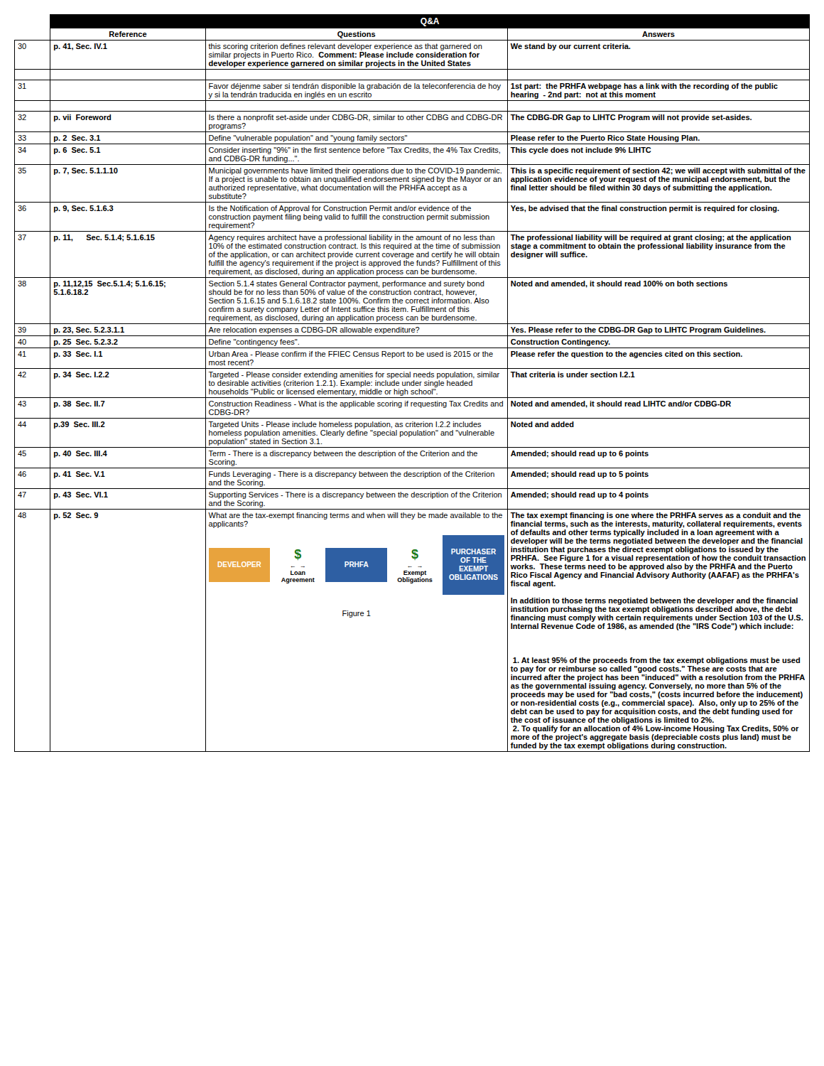| | Q&A |
| | Reference | Questions | Answers |
| 30 | p. 41, Sec. IV.1 | this scoring criterion defines relevant developer experience as that garnered on similar projects in Puerto Rico. Comment: Please include consideration for developer experience garnered on similar projects in the United States | We stand by our current criteria. |
| 31 | | Favor déjenme saber si tendrán disponible la grabación de la teleconferencia de hoy y si la tendrán traducida en inglés en un escrito | 1st part: the PRHFA webpage has a link with the recording of the public hearing - 2nd part: not at this moment |
| 32 | p. vii Foreword | Is there a nonprofit set-aside under CDBG-DR, similar to other CDBG and CDBG-DR programs? | The CDBG-DR Gap to LIHTC Program will not provide set-asides. |
| 33 | p. 2 Sec. 3.1 | Define "vulnerable population" and "young family sectors" | Please refer to the Puerto Rico State Housing Plan. |
| 34 | p. 6 Sec. 5.1 | Consider inserting "9%" in the first sentence before "Tax Credits, the 4% Tax Credits, and CDBG-DR funding...". | This cycle does not include 9% LIHTC |
| 35 | p. 7, Sec. 5.1.1.10 | Municipal governments have limited their operations due to the COVID-19 pandemic. If a project is unable to obtain an unqualified endorsement signed by the Mayor or an authorized representative, what documentation will the PRHFA accept as a substitute? | This is a specific requirement of section 42; we will accept with submittal of the application evidence of your request of the municipal endorsement, but the final letter should be filed within 30 days of submitting the application. |
| 36 | p. 9, Sec. 5.1.6.3 | Is the Notification of Approval for Construction Permit and/or evidence of the construction payment filing being valid to fulfill the construction permit submission requirement? | Yes, be advised that the final construction permit is required for closing. |
| 37 | p. 11, Sec. 5.1.4; 5.1.6.15 | Agency requires architect have a professional liability in the amount of no less than 10% of the estimated construction contract. Is this required at the time of submission of the application, or can architect provide current coverage and certify he will obtain fulfill the agency's requirement if the project is approved the funds? Fulfillment of this requirement, as disclosed, during an application process can be burdensome. | The professional liability will be required at grant closing; at the application stage a commitment to obtain the professional liability insurance from the designer will suffice. |
| 38 | p. 11,12,15 Sec.5.1.4; 5.1.6.15; 5.1.6.18.2 | Section 5.1.4 states General Contractor payment, performance and surety bond should be for no less than 50% of value of the construction contract, however, Section 5.1.6.15 and 5.1.6.18.2 state 100%. Confirm the correct information. Also confirm a surety company Letter of Intent suffice this item. Fulfillment of this requirement, as disclosed, during an application process can be burdensome. | Noted and amended, it should read 100% on both sections |
| 39 | p. 23, Sec. 5.2.3.1.1 | Are relocation expenses a CDBG-DR allowable expenditure? | Yes. Please refer to the CDBG-DR Gap to LIHTC Program Guidelines. |
| 40 | p. 25 Sec. 5.2.3.2 | Define "contingency fees". | Construction Contingency. |
| 41 | p. 33 Sec. I.1 | Urban Area - Please confirm if the FFIEC Census Report to be used is 2015 or the most recent? | Please refer the question to the agencies cited on this section. |
| 42 | p. 34 Sec. I.2.2 | Targeted - Please consider extending amenities for special needs population, similar to desirable activities (criterion 1.2.1). Example: include under single headed households "Public or licensed elementary, middle or high school". | That criteria is under section I.2.1 |
| 43 | p. 38 Sec. II.7 | Construction Readiness - What is the applicable scoring if requesting Tax Credits and CDBG-DR? | Noted and amended, it should read LIHTC and/or CDBG-DR |
| 44 | p.39 Sec. III.2 | Targeted Units - Please include homeless population, as criterion I.2.2 includes homeless population amenities. Clearly define "special population" and "vulnerable population" stated in Section 3.1. | Noted and added |
| 45 | p. 40 Sec. III.4 | Term - There is a discrepancy between the description of the Criterion and the Scoring. | Amended; should read up to 6 points |
| 46 | p. 41 Sec. V.1 | Funds Leveraging - There is a discrepancy between the description of the Criterion and the Scoring. | Amended; should read up to 5 points |
| 47 | p. 43 Sec. VI.1 | Supporting Services - There is a discrepancy between the description of the Criterion and the Scoring. | Amended; should read up to 4 points |
| 48 | p. 52 Sec. 9 | What are the tax-exempt financing terms and when will they be made available to the applicants? DEVELOPER $ ← → Loan Agreement PRHFA $ ← → Exempt Obligations PURCHASER OF THE EXEMPT OBLIGATIONS Figure 1 | The tax exempt financing is one where the PRHFA serves as a conduit and the financial terms, such as the interests, maturity, collateral requirements, events of defaults and other terms typically included in a loan agreement with a developer will be the terms negotiated between the developer and the financial institution that purchases the direct exempt obligations to issued by the PRHFA. See Figure 1 for a visual representation of how the conduit transaction works. These terms need to be approved also by the PRHFA and the Puerto Rico Fiscal Agency and Financial Advisory Authority (AAFAF) as the PRHFA's fiscal agent. In addition to those terms negotiated between the developer and the financial institution purchasing the tax exempt obligations described above, the debt financing must comply with certain requirements under Section 103 of the U.S. Internal Revenue Code of 1986, as amended (the "IRS Code") which include: 1. At least 95% of the proceeds from the tax exempt obligations must be used to pay for or reimburse so called "good costs." These are costs that are incurred after the project has been "induced" with a resolution from the PRHFA as the governmental issuing agency. Conversely, no more than 5% of the proceeds may be used for "bad costs," (costs incurred before the inducement) or non-residential costs (e.g., commercial space). Also, only up to 25% of the debt can be used to pay for acquisition costs, and the debt funding used for the cost of issuance of the obligations is limited to 2%. 2. To qualify for an allocation of 4% Low-income Housing Tax Credits, 50% or more of the project's aggregate basis (depreciable costs plus land) must be funded by the tax exempt obligations during construction. |